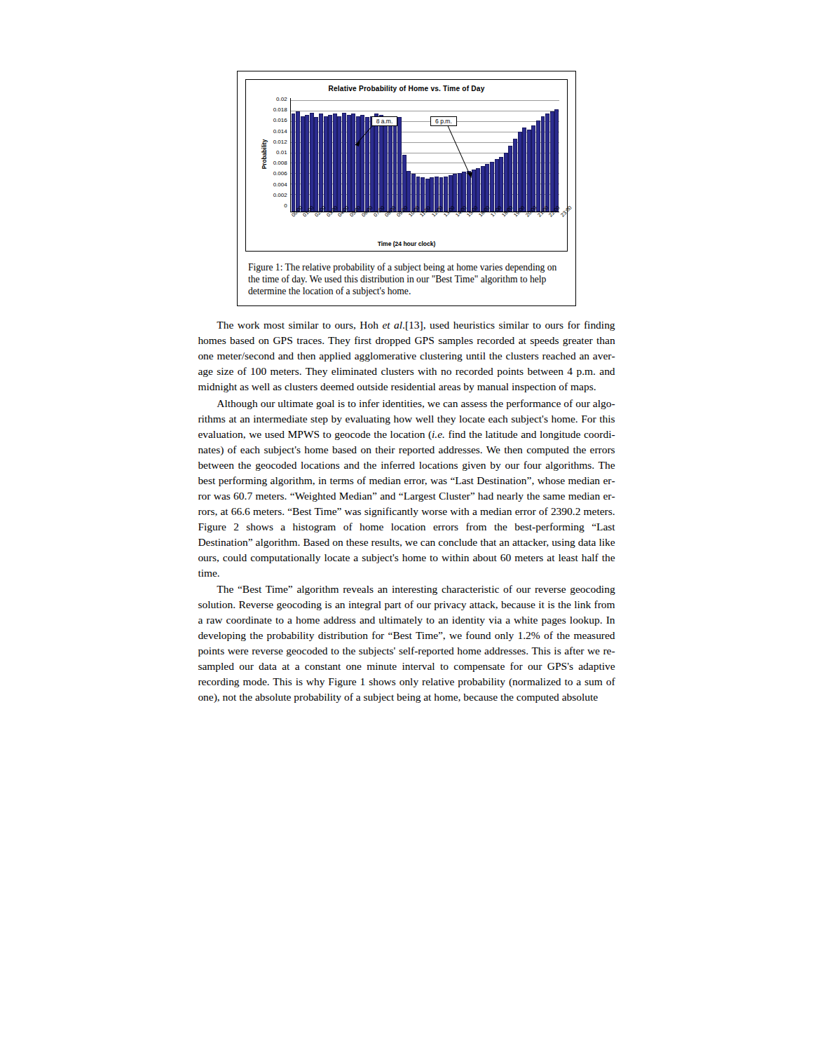Relative Probability of Home vs. Time of Day
Probability
0.02
0.018
0.016
0.014
0.012
0.01
0.008
0.006
0.004
0.002
0
8 a.m.
6 p.m.
00:00
01:00
02:00
03:00
04:00
05:00
06:00
07:00
08:00
09:00
10:00
11:00
12:00
13:00
14:00
15:00
16:00
17:00
18:00
19:00
20:00
21:00
22:00
23:00
Time (24 hour clock)
Figure 1: The relative probability of a subject being at home varies depending on the time of day. We used this distribution in our "Best Time" algorithm to help determine the location of a subject's home.
The work most similar to ours, Hoh et al.[13], used heuristics similar to ours for finding homes based on GPS traces. They first dropped GPS samples recorded at speeds greater than one meter/second and then applied agglomerative clustering until the clusters reached an average size of 100 meters. They eliminated clusters with no recorded points between 4 p.m. and midnight as well as clusters deemed outside residential areas by manual inspection of maps.
Although our ultimate goal is to infer identities, we can assess the performance of our algorithms at an intermediate step by evaluating how well they locate each subject's home. For this evaluation, we used MPWS to geocode the location (i.e. find the latitude and longitude coordinates) of each subject's home based on their reported addresses. We then computed the errors between the geocoded locations and the inferred locations given by our four algorithms. The best performing algorithm, in terms of median error, was “Last Destination”, whose median error was 60.7 meters. “Weighted Median” and “Largest Cluster” had nearly the same median errors, at 66.6 meters. “Best Time” was significantly worse with a median error of 2390.2 meters. Figure 2 shows a histogram of home location errors from the best-performing “Last Destination” algorithm. Based on these results, we can conclude that an attacker, using data like ours, could computationally locate a subject's home to within about 60 meters at least half the time.
The “Best Time” algorithm reveals an interesting characteristic of our reverse geocoding solution. Reverse geocoding is an integral part of our privacy attack, because it is the link from a raw coordinate to a home address and ultimately to an identity via a white pages lookup. In developing the probability distribution for “Best Time”, we found only 1.2% of the measured points were reverse geocoded to the subjects' self-reported home addresses. This is after we resampled our data at a constant one minute interval to compensate for our GPS's adaptive recording mode. This is why Figure 1 shows only relative probability (normalized to a sum of one), not the absolute probability of a subject being at home, because the computed absolute